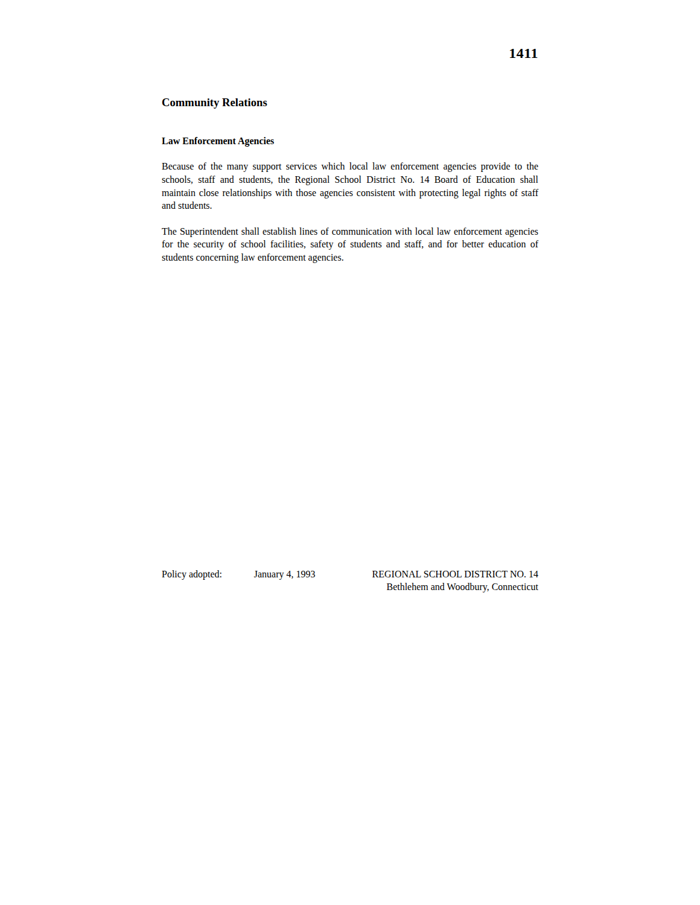1411
Community Relations
Law Enforcement Agencies
Because of the many support services which local law enforcement agencies provide to the schools, staff and students, the Regional School District No. 14 Board of Education shall maintain close relationships with those agencies consistent with protecting legal rights of staff and students.
The Superintendent shall establish lines of communication with local law enforcement agencies for the security of school facilities, safety of students and staff, and for better education of students concerning law enforcement agencies.
Policy adopted: January 4, 1993
REGIONAL SCHOOL DISTRICT NO. 14
Bethlehem and Woodbury, Connecticut